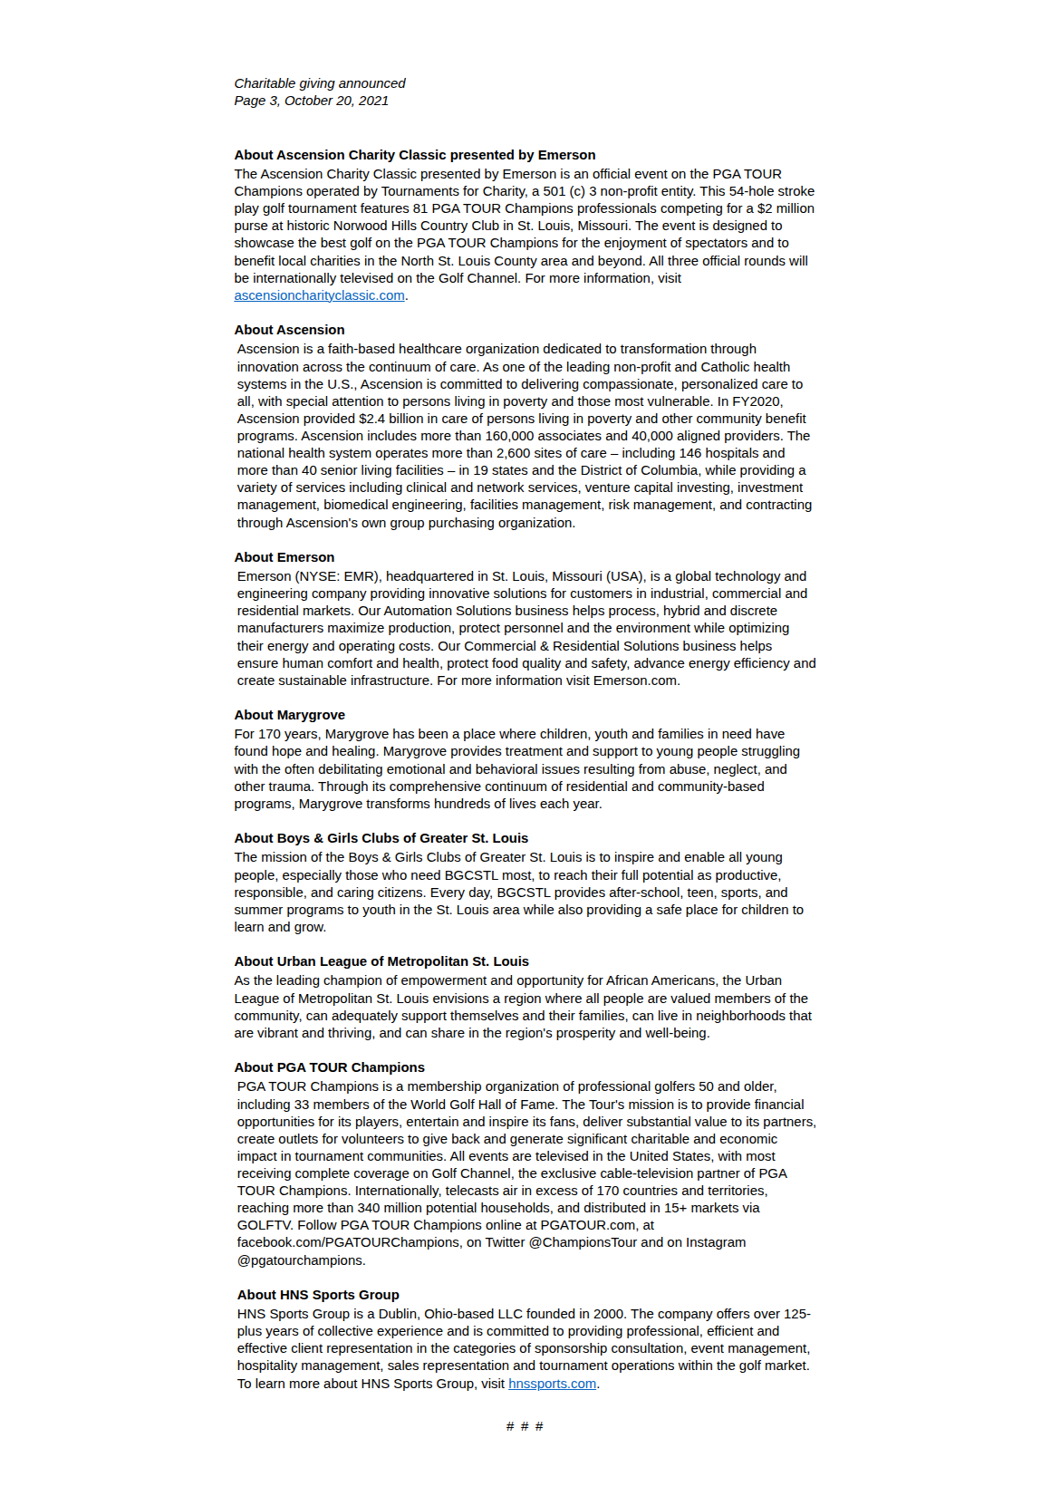Charitable giving announced Page 3, October 20, 2021
About Ascension Charity Classic presented by Emerson
The Ascension Charity Classic presented by Emerson is an official event on the PGA TOUR Champions operated by Tournaments for Charity, a 501 (c) 3 non-profit entity. This 54-hole stroke play golf tournament features 81 PGA TOUR Champions professionals competing for a $2 million purse at historic Norwood Hills Country Club in St. Louis, Missouri. The event is designed to showcase the best golf on the PGA TOUR Champions for the enjoyment of spectators and to benefit local charities in the North St. Louis County area and beyond. All three official rounds will be internationally televised on the Golf Channel. For more information, visit ascensioncharityclassic.com.
About Ascension
Ascension is a faith-based healthcare organization dedicated to transformation through innovation across the continuum of care. As one of the leading non-profit and Catholic health systems in the U.S., Ascension is committed to delivering compassionate, personalized care to all, with special attention to persons living in poverty and those most vulnerable. In FY2020, Ascension provided $2.4 billion in care of persons living in poverty and other community benefit programs. Ascension includes more than 160,000 associates and 40,000 aligned providers. The national health system operates more than 2,600 sites of care – including 146 hospitals and more than 40 senior living facilities – in 19 states and the District of Columbia, while providing a variety of services including clinical and network services, venture capital investing, investment management, biomedical engineering, facilities management, risk management, and contracting through Ascension's own group purchasing organization.
About Emerson
Emerson (NYSE: EMR), headquartered in St. Louis, Missouri (USA), is a global technology and engineering company providing innovative solutions for customers in industrial, commercial and residential markets. Our Automation Solutions business helps process, hybrid and discrete manufacturers maximize production, protect personnel and the environment while optimizing their energy and operating costs. Our Commercial & Residential Solutions business helps ensure human comfort and health, protect food quality and safety, advance energy efficiency and create sustainable infrastructure. For more information visit Emerson.com.
About Marygrove
For 170 years, Marygrove has been a place where children, youth and families in need have found hope and healing. Marygrove provides treatment and support to young people struggling with the often debilitating emotional and behavioral issues resulting from abuse, neglect, and other trauma. Through its comprehensive continuum of residential and community-based programs, Marygrove transforms hundreds of lives each year.
About Boys & Girls Clubs of Greater St. Louis
The mission of the Boys & Girls Clubs of Greater St. Louis is to inspire and enable all young people, especially those who need BGCSTL most, to reach their full potential as productive, responsible, and caring citizens. Every day, BGCSTL provides after-school, teen, sports, and summer programs to youth in the St. Louis area while also providing a safe place for children to learn and grow.
About Urban League of Metropolitan St. Louis
As the leading champion of empowerment and opportunity for African Americans, the Urban League of Metropolitan St. Louis envisions a region where all people are valued members of the community, can adequately support themselves and their families, can live in neighborhoods that are vibrant and thriving, and can share in the region's prosperity and well-being.
About PGA TOUR Champions
PGA TOUR Champions is a membership organization of professional golfers 50 and older, including 33 members of the World Golf Hall of Fame. The Tour's mission is to provide financial opportunities for its players, entertain and inspire its fans, deliver substantial value to its partners, create outlets for volunteers to give back and generate significant charitable and economic impact in tournament communities. All events are televised in the United States, with most receiving complete coverage on Golf Channel, the exclusive cable-television partner of PGA TOUR Champions. Internationally, telecasts air in excess of 170 countries and territories, reaching more than 340 million potential households, and distributed in 15+ markets via GOLFTV. Follow PGA TOUR Champions online at PGATOUR.com, at facebook.com/PGATOURChampions, on Twitter @ChampionsTour and on Instagram @pgatourchampions.
About HNS Sports Group
HNS Sports Group is a Dublin, Ohio-based LLC founded in 2000. The company offers over 125-plus years of collective experience and is committed to providing professional, efficient and effective client representation in the categories of sponsorship consultation, event management, hospitality management, sales representation and tournament operations within the golf market. To learn more about HNS Sports Group, visit hnssports.com.
# # #